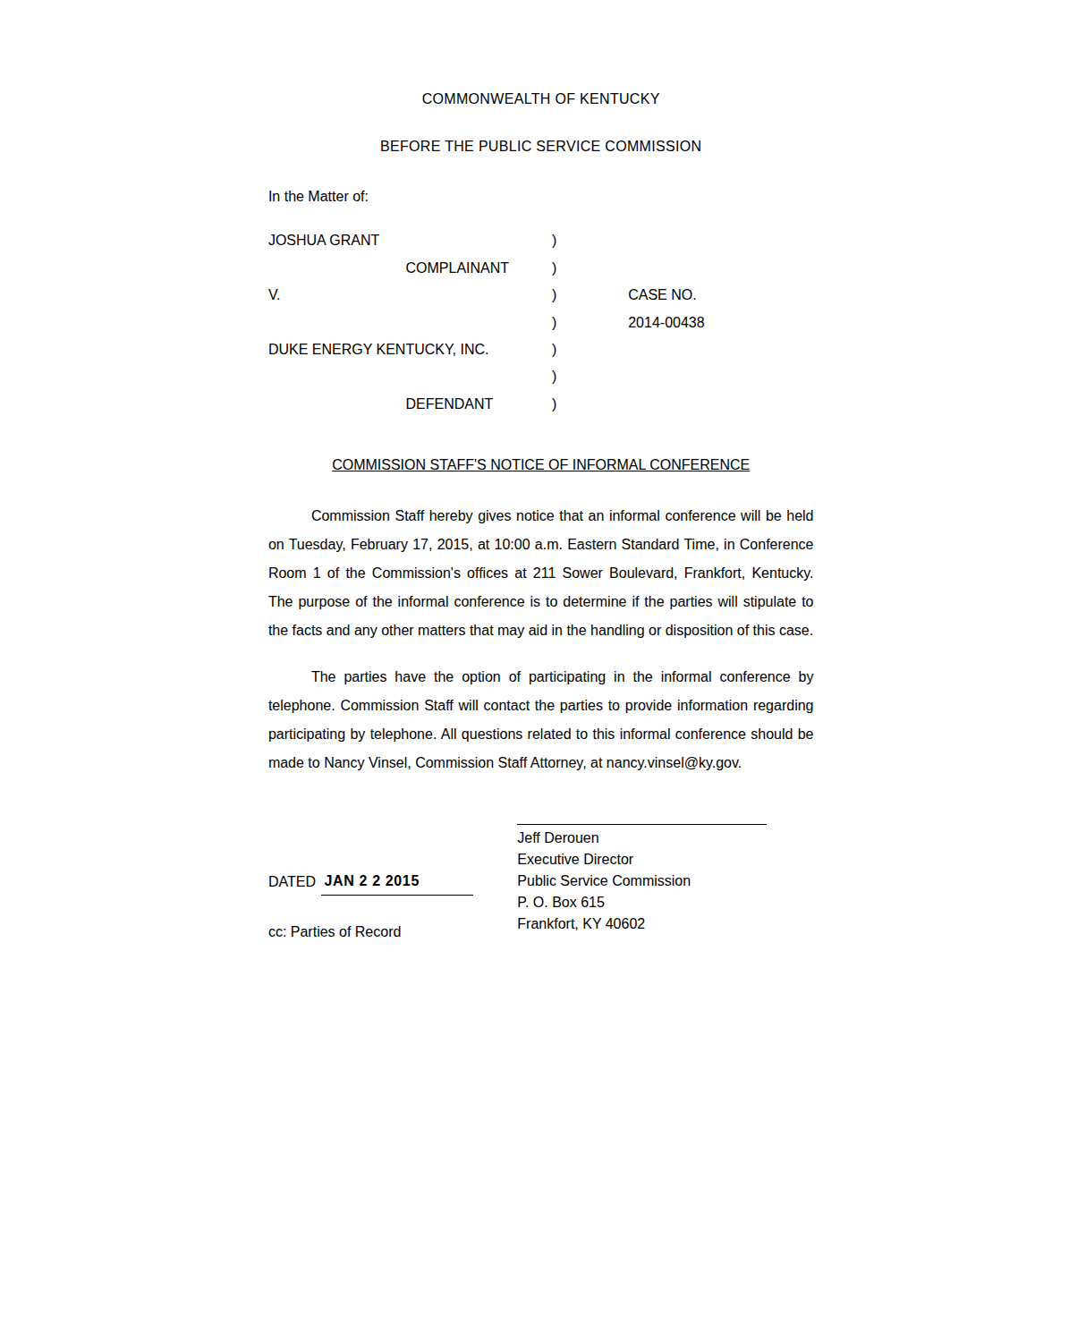COMMONWEALTH OF KENTUCKY
BEFORE THE PUBLIC SERVICE COMMISSION
In the Matter of:
| JOSHUA GRANT | ) | |
| COMPLAINANT | ) | |
| V. | ) | CASE NO. |
| | ) | 2014-00438 |
| DUKE ENERGY KENTUCKY, INC. | ) | |
| | ) | |
| DEFENDANT | ) | |
COMMISSION STAFF'S NOTICE OF INFORMAL CONFERENCE
Commission Staff hereby gives notice that an informal conference will be held on Tuesday, February 17, 2015, at 10:00 a.m. Eastern Standard Time, in Conference Room 1 of the Commission's offices at 211 Sower Boulevard, Frankfort, Kentucky. The purpose of the informal conference is to determine if the parties will stipulate to the facts and any other matters that may aid in the handling or disposition of this case.
The parties have the option of participating in the informal conference by telephone. Commission Staff will contact the parties to provide information regarding participating by telephone. All questions related to this informal conference should be made to Nancy Vinsel, Commission Staff Attorney, at nancy.vinsel@ky.gov.
Jeff Derouen
Executive Director
Public Service Commission
P. O. Box 615
Frankfort, KY 40602
DATED JAN 2 2 2015
cc: Parties of Record